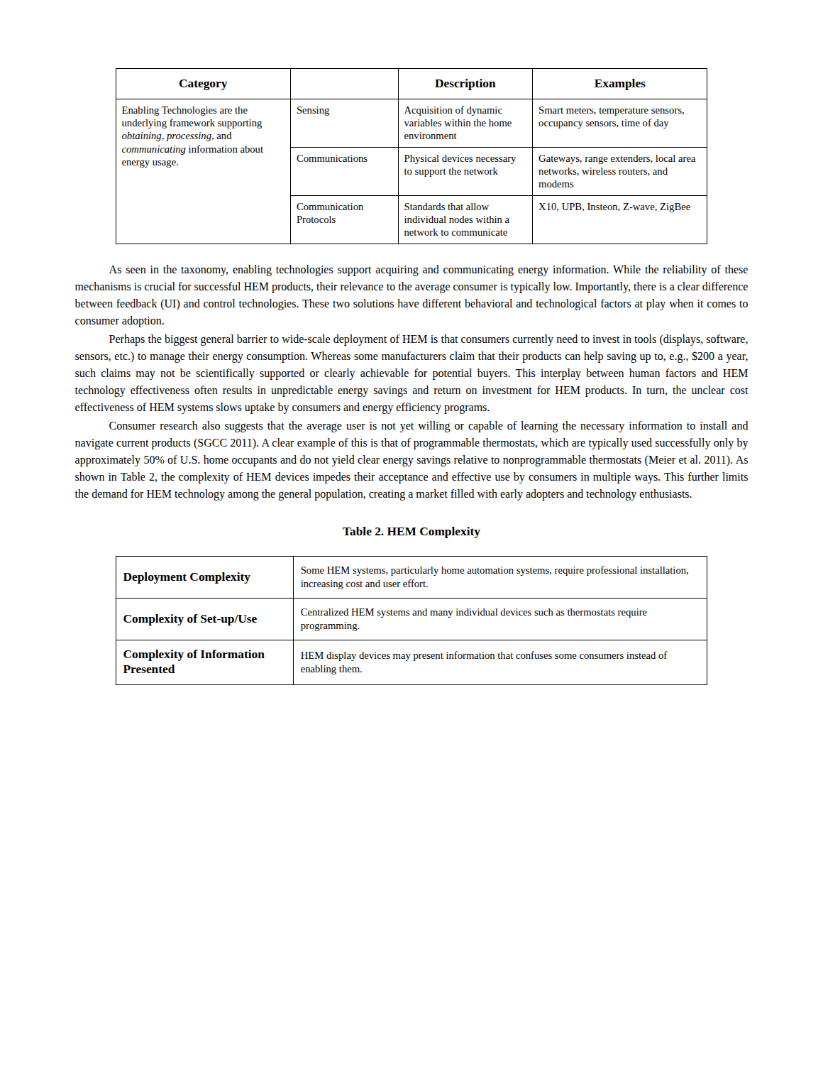| Category | | Description | Examples |
| --- | --- | --- | --- |
| Enabling Technologies are the underlying framework supporting obtaining, processing, and communicating information about energy usage. | Sensing | Acquisition of dynamic variables within the home environment | Smart meters, temperature sensors, occupancy sensors, time of day |
| Communications | Physical devices necessary to support the network | Gateways, range extenders, local area networks, wireless routers, and modems |
| Communication Protocols | Standards that allow individual nodes within a network to communicate | X10, UPB, Insteon, Z-wave, ZigBee |
As seen in the taxonomy, enabling technologies support acquiring and communicating energy information. While the reliability of these mechanisms is crucial for successful HEM products, their relevance to the average consumer is typically low. Importantly, there is a clear difference between feedback (UI) and control technologies. These two solutions have different behavioral and technological factors at play when it comes to consumer adoption.
Perhaps the biggest general barrier to wide-scale deployment of HEM is that consumers currently need to invest in tools (displays, software, sensors, etc.) to manage their energy consumption. Whereas some manufacturers claim that their products can help saving up to, e.g., $200 a year, such claims may not be scientifically supported or clearly achievable for potential buyers. This interplay between human factors and HEM technology effectiveness often results in unpredictable energy savings and return on investment for HEM products. In turn, the unclear cost effectiveness of HEM systems slows uptake by consumers and energy efficiency programs.
Consumer research also suggests that the average user is not yet willing or capable of learning the necessary information to install and navigate current products (SGCC 2011). A clear example of this is that of programmable thermostats, which are typically used successfully only by approximately 50% of U.S. home occupants and do not yield clear energy savings relative to nonprogrammable thermostats (Meier et al. 2011). As shown in Table 2, the complexity of HEM devices impedes their acceptance and effective use by consumers in multiple ways. This further limits the demand for HEM technology among the general population, creating a market filled with early adopters and technology enthusiasts.
Table 2. HEM Complexity
| Deployment Complexity | Some HEM systems, particularly home automation systems, require professional installation, increasing cost and user effort. |
| Complexity of Set-up/Use | Centralized HEM systems and many individual devices such as thermostats require programming. |
| Complexity of Information Presented | HEM display devices may present information that confuses some consumers instead of enabling them. |